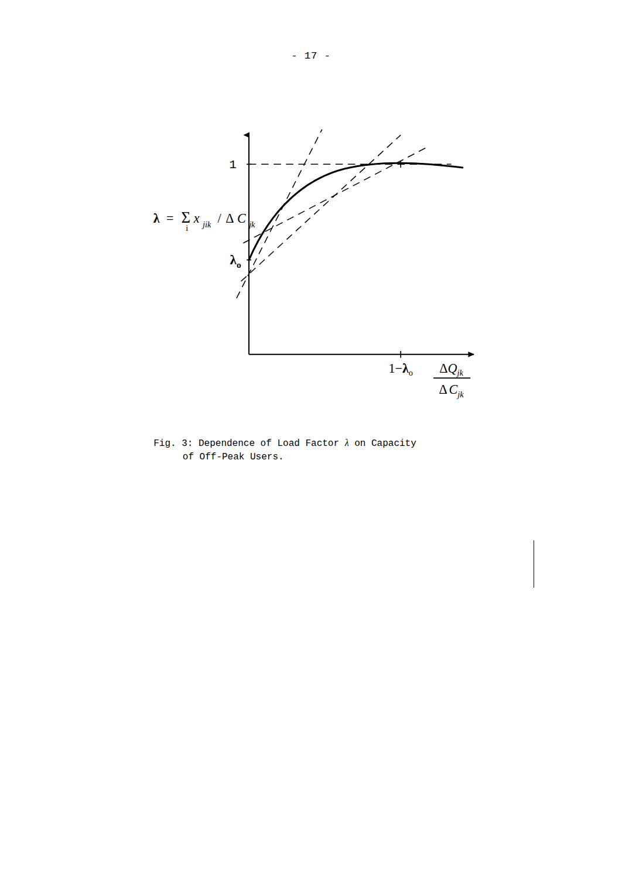- 17 -
Graph of load factor lambda versus ratio of delta Q jk to delta C jk A concave increasing curve starting at lambda sub zero on the vertical axis and approaching the horizontal line at value 1. Three dashed straight lines are tangent to the curve at different points, and a dashed horizontal line marks the value 1. A tick on the horizontal axis is labelled 1 minus lambda sub zero. 1 λo λ = Σ i x jik / Δ C jk 1−λo ΔQjk ΔCjk
Fig. 3: Dependence of Load Factor λ on Capacity of Off-Peak Users.